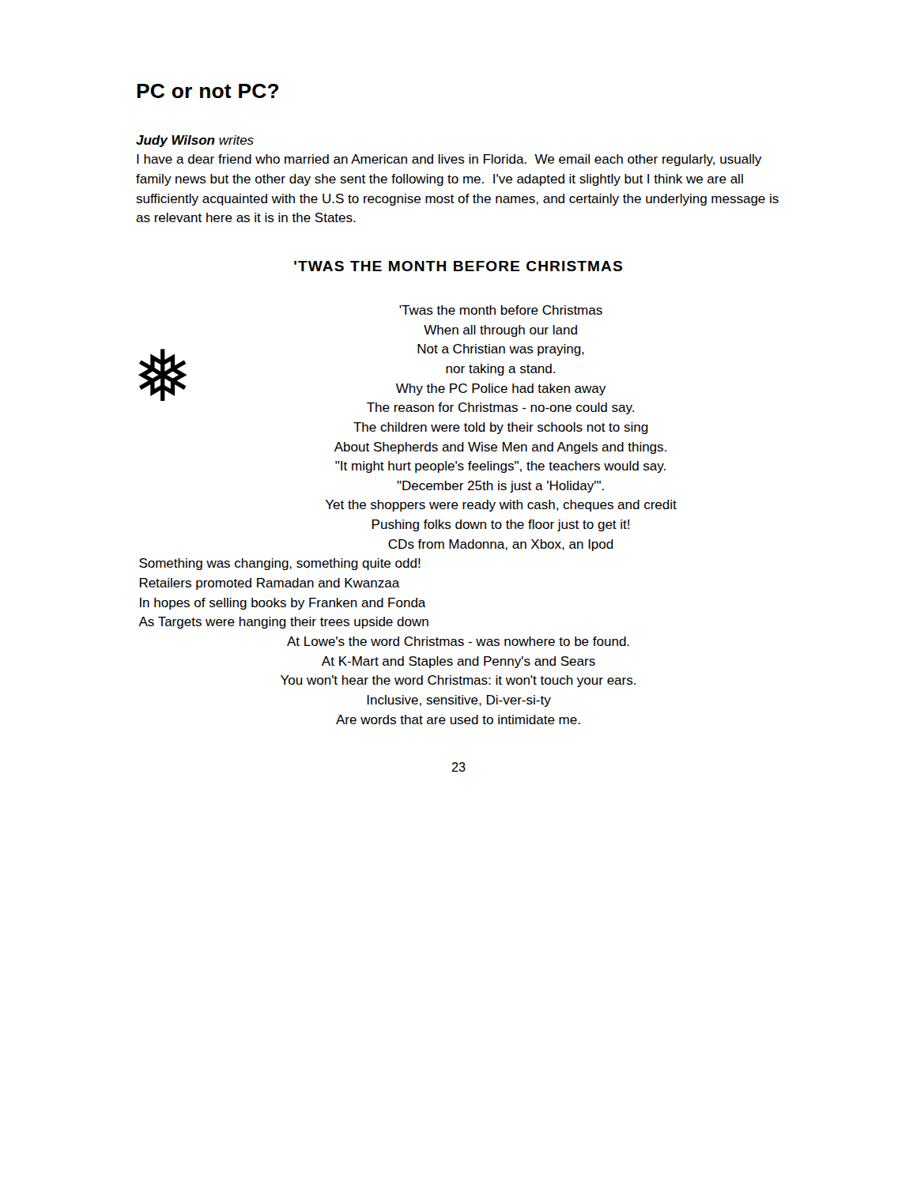PC or not PC?
Judy Wilson writes
I have a dear friend who married an American and lives in Florida. We email each other regularly, usually family news but the other day she sent the following to me. I've adapted it slightly but I think we are all sufficiently acquainted with the U.S to recognise most of the names, and certainly the underlying message is as relevant here as it is in the States.
'TWAS THE MONTH BEFORE CHRISTMAS
❅
'Twas the month before Christmas
When all through our land
Not a Christian was praying,
nor taking a stand.
Why the PC Police had taken away
The reason for Christmas - no-one could say.
The children were told by their schools not to sing
About Shepherds and Wise Men and Angels and things.
"It might hurt people's feelings", the teachers would say.
"December 25th is just a 'Holiday'".
Yet the shoppers were ready with cash, cheques and credit
Pushing folks down to the floor just to get it!
CDs from Madonna, an Xbox, an Ipod
Something was changing, something quite odd!
Retailers promoted Ramadan and Kwanzaa
In hopes of selling books by Franken and Fonda
As Targets were hanging their trees upside down
At Lowe's the word Christmas - was nowhere to be found.
At K-Mart and Staples and Penny's and Sears
You won't hear the word Christmas: it won't touch your ears.
Inclusive, sensitive, Di-ver-si-ty
Are words that are used to intimidate me.
23